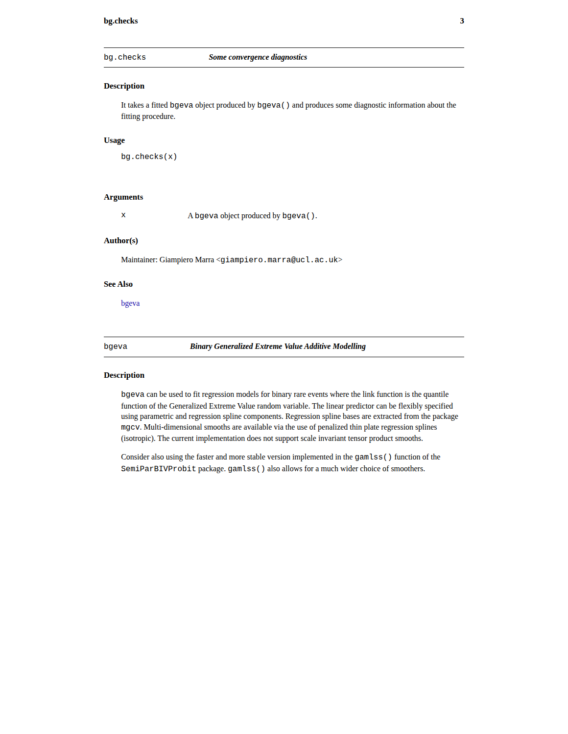bg.checks 3
bg.checks Some convergence diagnostics
Description
It takes a fitted bgeva object produced by bgeva() and produces some diagnostic information about the fitting procedure.
Usage
bg.checks(x)
Arguments
x
A bgeva object produced by bgeva().
Author(s)
Maintainer: Giampiero Marra <giampiero.marra@ucl.ac.uk>
See Also
bgeva
bgeva Binary Generalized Extreme Value Additive Modelling
Description
bgeva can be used to fit regression models for binary rare events where the link function is the quantile function of the Generalized Extreme Value random variable. The linear predictor can be flexibly specified using parametric and regression spline components. Regression spline bases are extracted from the package mgcv. Multi-dimensional smooths are available via the use of penalized thin plate regression splines (isotropic). The current implementation does not support scale invariant tensor product smooths.
Consider also using the faster and more stable version implemented in the gamlss() function of the SemiParBIVProbit package. gamlss() also allows for a much wider choice of smoothers.